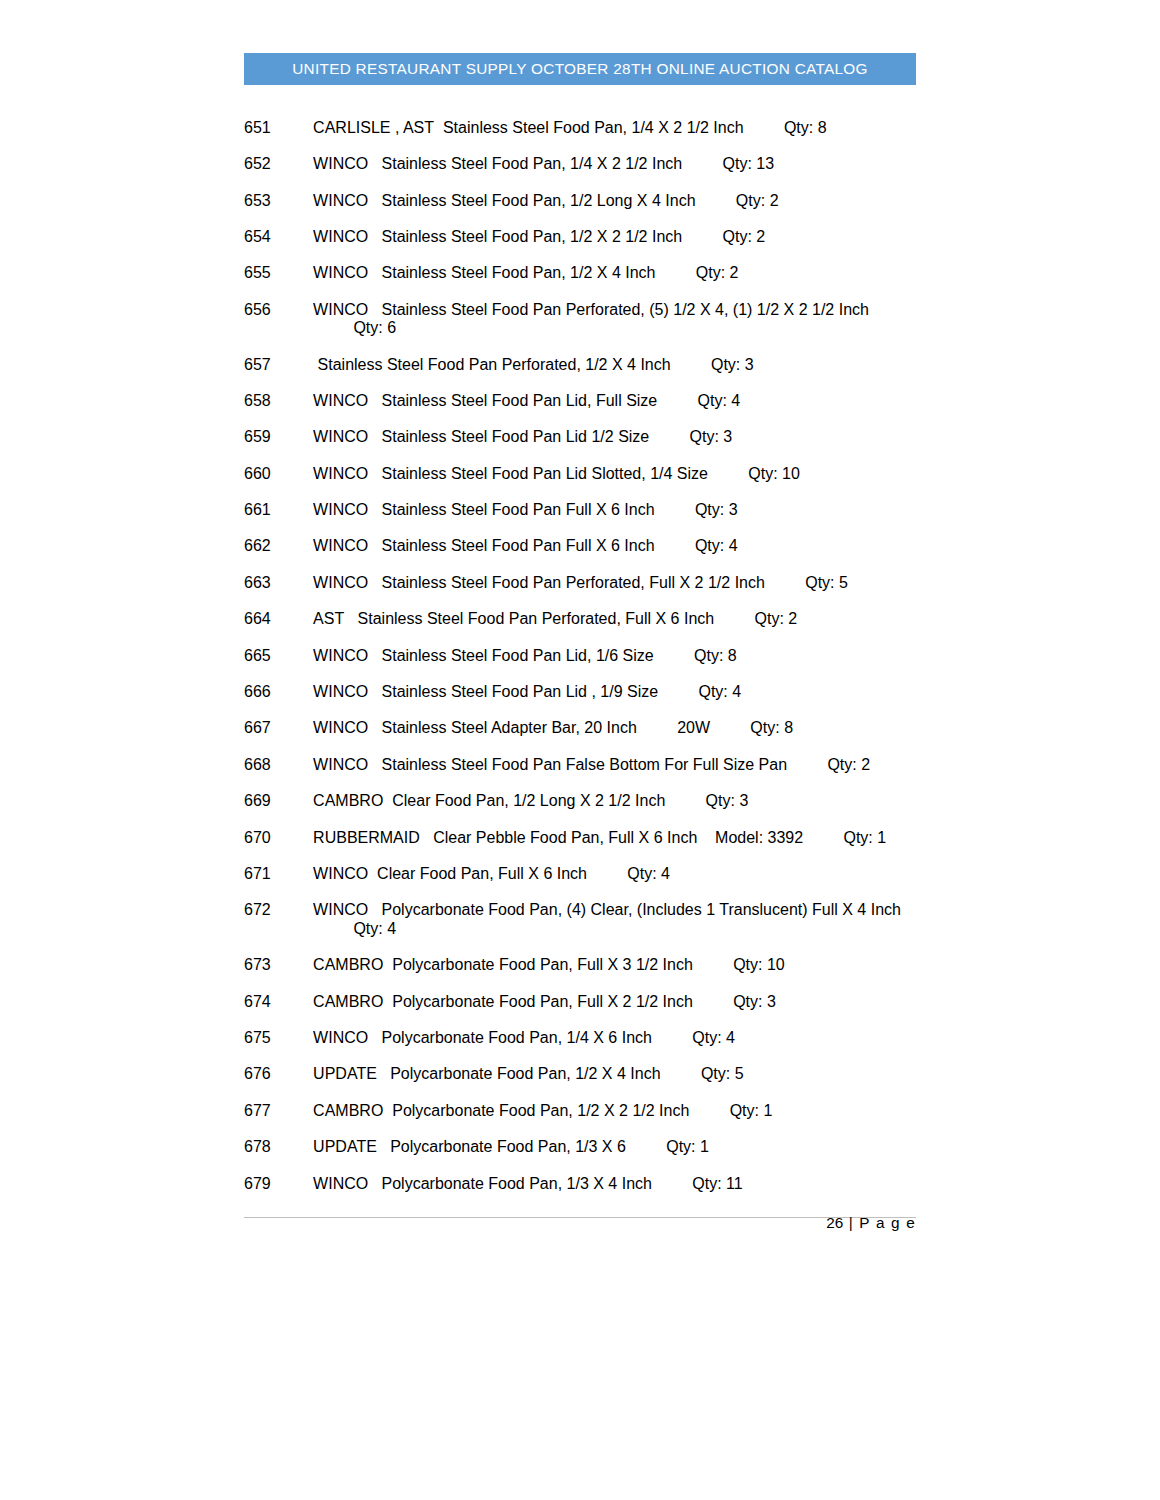UNITED RESTAURANT SUPPLY OCTOBER 28TH ONLINE AUCTION CATALOG
| 651 | CARLISLE , AST Stainless Steel Food Pan, 1/4 X 2 1/2 Inch Qty: 8 |
| 652 | WINCO Stainless Steel Food Pan, 1/4 X 2 1/2 Inch Qty: 13 |
| 653 | WINCO Stainless Steel Food Pan, 1/2 Long X 4 Inch Qty: 2 |
| 654 | WINCO Stainless Steel Food Pan, 1/2 X 2 1/2 Inch Qty: 2 |
| 655 | WINCO Stainless Steel Food Pan, 1/2 X 4 Inch Qty: 2 |
| 656 | WINCO Stainless Steel Food Pan Perforated, (5) 1/2 X 4, (1) 1/2 X 2 1/2 Inch Qty: 6 |
| 657 | Stainless Steel Food Pan Perforated, 1/2 X 4 Inch Qty: 3 |
| 658 | WINCO Stainless Steel Food Pan Lid, Full Size Qty: 4 |
| 659 | WINCO Stainless Steel Food Pan Lid 1/2 Size Qty: 3 |
| 660 | WINCO Stainless Steel Food Pan Lid Slotted, 1/4 Size Qty: 10 |
| 661 | WINCO Stainless Steel Food Pan Full X 6 Inch Qty: 3 |
| 662 | WINCO Stainless Steel Food Pan Full X 6 Inch Qty: 4 |
| 663 | WINCO Stainless Steel Food Pan Perforated, Full X 2 1/2 Inch Qty: 5 |
| 664 | AST Stainless Steel Food Pan Perforated, Full X 6 Inch Qty: 2 |
| 665 | WINCO Stainless Steel Food Pan Lid, 1/6 Size Qty: 8 |
| 666 | WINCO Stainless Steel Food Pan Lid , 1/9 Size Qty: 4 |
| 667 | WINCO Stainless Steel Adapter Bar, 20 Inch 20W Qty: 8 |
| 668 | WINCO Stainless Steel Food Pan False Bottom For Full Size Pan Qty: 2 |
| 669 | CAMBRO Clear Food Pan, 1/2 Long X 2 1/2 Inch Qty: 3 |
| 670 | RUBBERMAID Clear Pebble Food Pan, Full X 6 Inch Model: 3392 Qty: 1 |
| 671 | WINCO Clear Food Pan, Full X 6 Inch Qty: 4 |
| 672 | WINCO Polycarbonate Food Pan, (4) Clear, (Includes 1 Translucent) Full X 4 Inch Qty: 4 |
| 673 | CAMBRO Polycarbonate Food Pan, Full X 3 1/2 Inch Qty: 10 |
| 674 | CAMBRO Polycarbonate Food Pan, Full X 2 1/2 Inch Qty: 3 |
| 675 | WINCO Polycarbonate Food Pan, 1/4 X 6 Inch Qty: 4 |
| 676 | UPDATE Polycarbonate Food Pan, 1/2 X 4 Inch Qty: 5 |
| 677 | CAMBRO Polycarbonate Food Pan, 1/2 X 2 1/2 Inch Qty: 1 |
| 678 | UPDATE Polycarbonate Food Pan, 1/3 X 6 Qty: 1 |
| 679 | WINCO Polycarbonate Food Pan, 1/3 X 4 Inch Qty: 11 |
26 | P a g e